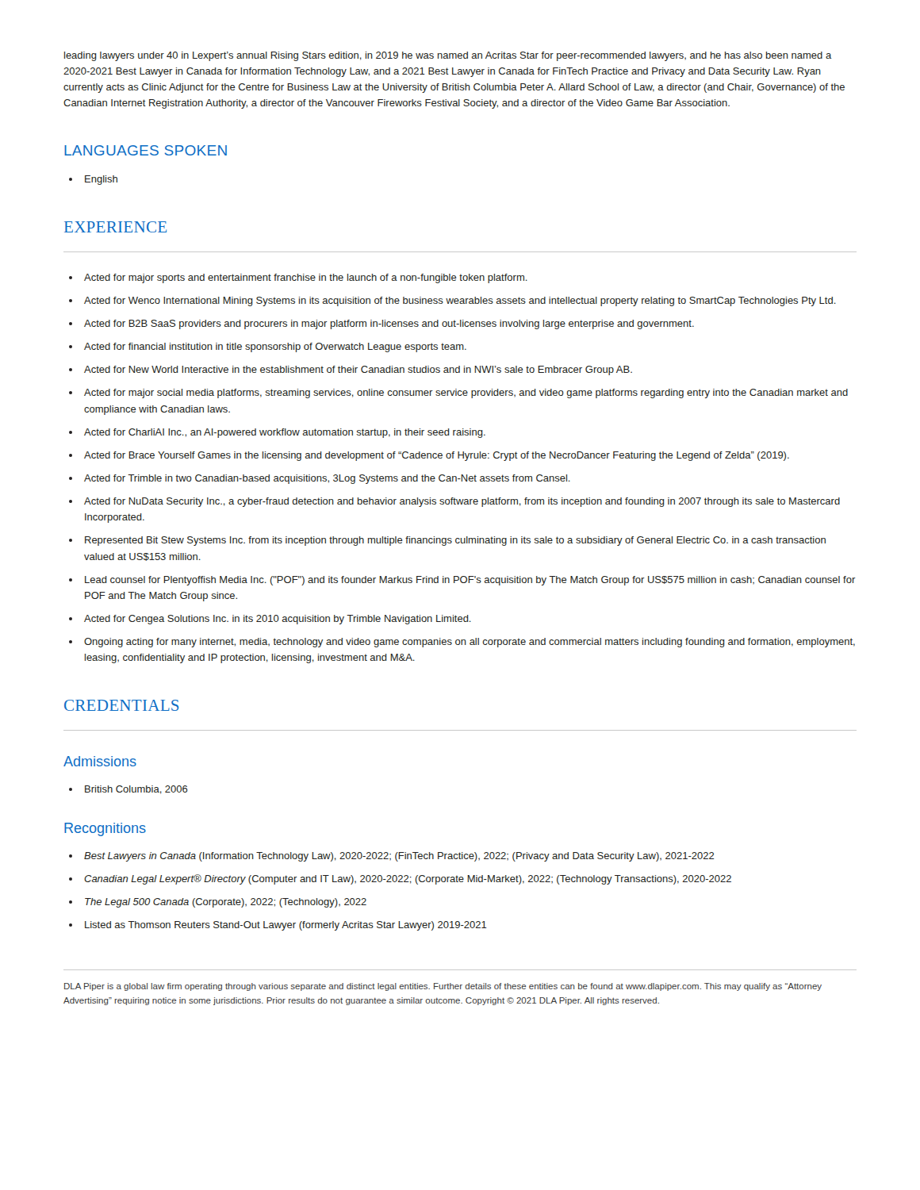leading lawyers under 40 in Lexpert’s annual Rising Stars edition, in 2019 he was named an Acritas Star for peer-recommended lawyers, and he has also been named a 2020-2021 Best Lawyer in Canada for Information Technology Law, and a 2021 Best Lawyer in Canada for FinTech Practice and Privacy and Data Security Law. Ryan currently acts as Clinic Adjunct for the Centre for Business Law at the University of British Columbia Peter A. Allard School of Law, a director (and Chair, Governance) of the Canadian Internet Registration Authority, a director of the Vancouver Fireworks Festival Society, and a director of the Video Game Bar Association.
LANGUAGES SPOKEN
English
EXPERIENCE
Acted for major sports and entertainment franchise in the launch of a non-fungible token platform.
Acted for Wenco International Mining Systems in its acquisition of the business wearables assets and intellectual property relating to SmartCap Technologies Pty Ltd.
Acted for B2B SaaS providers and procurers in major platform in-licenses and out-licenses involving large enterprise and government.
Acted for financial institution in title sponsorship of Overwatch League esports team.
Acted for New World Interactive in the establishment of their Canadian studios and in NWI’s sale to Embracer Group AB.
Acted for major social media platforms, streaming services, online consumer service providers, and video game platforms regarding entry into the Canadian market and compliance with Canadian laws.
Acted for CharliAI Inc., an AI-powered workflow automation startup, in their seed raising.
Acted for Brace Yourself Games in the licensing and development of “Cadence of Hyrule: Crypt of the NecroDancer Featuring the Legend of Zelda” (2019).
Acted for Trimble in two Canadian-based acquisitions, 3Log Systems and the Can-Net assets from Cansel.
Acted for NuData Security Inc., a cyber-fraud detection and behavior analysis software platform, from its inception and founding in 2007 through its sale to Mastercard Incorporated.
Represented Bit Stew Systems Inc. from its inception through multiple financings culminating in its sale to a subsidiary of General Electric Co. in a cash transaction valued at US$153 million.
Lead counsel for Plentyoffish Media Inc. ("POF") and its founder Markus Frind in POF's acquisition by The Match Group for US$575 million in cash; Canadian counsel for POF and The Match Group since.
Acted for Cengea Solutions Inc. in its 2010 acquisition by Trimble Navigation Limited.
Ongoing acting for many internet, media, technology and video game companies on all corporate and commercial matters including founding and formation, employment, leasing, confidentiality and IP protection, licensing, investment and M&A.
CREDENTIALS
Admissions
British Columbia, 2006
Recognitions
Best Lawyers in Canada (Information Technology Law), 2020-2022; (FinTech Practice), 2022; (Privacy and Data Security Law), 2021-2022
Canadian Legal Lexpert® Directory (Computer and IT Law), 2020-2022; (Corporate Mid-Market), 2022; (Technology Transactions), 2020-2022
The Legal 500 Canada (Corporate), 2022; (Technology), 2022
Listed as Thomson Reuters Stand-Out Lawyer (formerly Acritas Star Lawyer) 2019-2021
DLA Piper is a global law firm operating through various separate and distinct legal entities. Further details of these entities can be found at www.dlapiper.com. This may qualify as “Attorney Advertising” requiring notice in some jurisdictions. Prior results do not guarantee a similar outcome. Copyright © 2021 DLA Piper. All rights reserved.